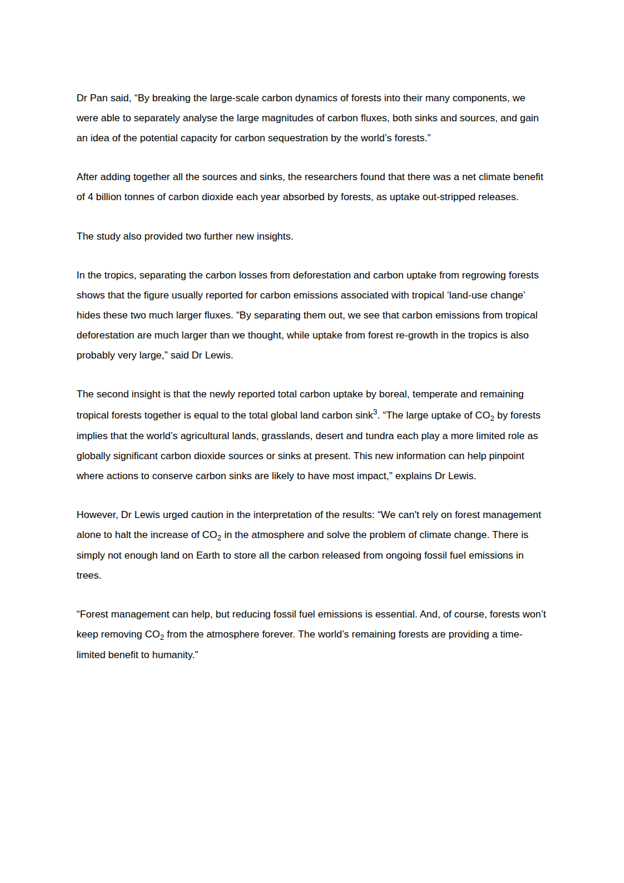Dr Pan said, “By breaking the large-scale carbon dynamics of forests into their many components, we were able to separately analyse the large magnitudes of carbon fluxes, both sinks and sources, and gain an idea of the potential capacity for carbon sequestration by the world’s forests.”
After adding together all the sources and sinks, the researchers found that there was a net climate benefit of 4 billion tonnes of carbon dioxide each year absorbed by forests, as uptake out-stripped releases.
The study also provided two further new insights.
In the tropics, separating the carbon losses from deforestation and carbon uptake from regrowing forests shows that the figure usually reported for carbon emissions associated with tropical ‘land-use change’ hides these two much larger fluxes. “By separating them out, we see that carbon emissions from tropical deforestation are much larger than we thought, while uptake from forest re-growth in the tropics is also probably very large,” said Dr Lewis.
The second insight is that the newly reported total carbon uptake by boreal, temperate and remaining tropical forests together is equal to the total global land carbon sink3. “The large uptake of CO2 by forests implies that the world’s agricultural lands, grasslands, desert and tundra each play a more limited role as globally significant carbon dioxide sources or sinks at present. This new information can help pinpoint where actions to conserve carbon sinks are likely to have most impact,” explains Dr Lewis.
However, Dr Lewis urged caution in the interpretation of the results: “We can't rely on forest management alone to halt the increase of CO2 in the atmosphere and solve the problem of climate change. There is simply not enough land on Earth to store all the carbon released from ongoing fossil fuel emissions in trees.
“Forest management can help, but reducing fossil fuel emissions is essential. And, of course, forests won’t keep removing CO2 from the atmosphere forever. The world’s remaining forests are providing a time-limited benefit to humanity.”